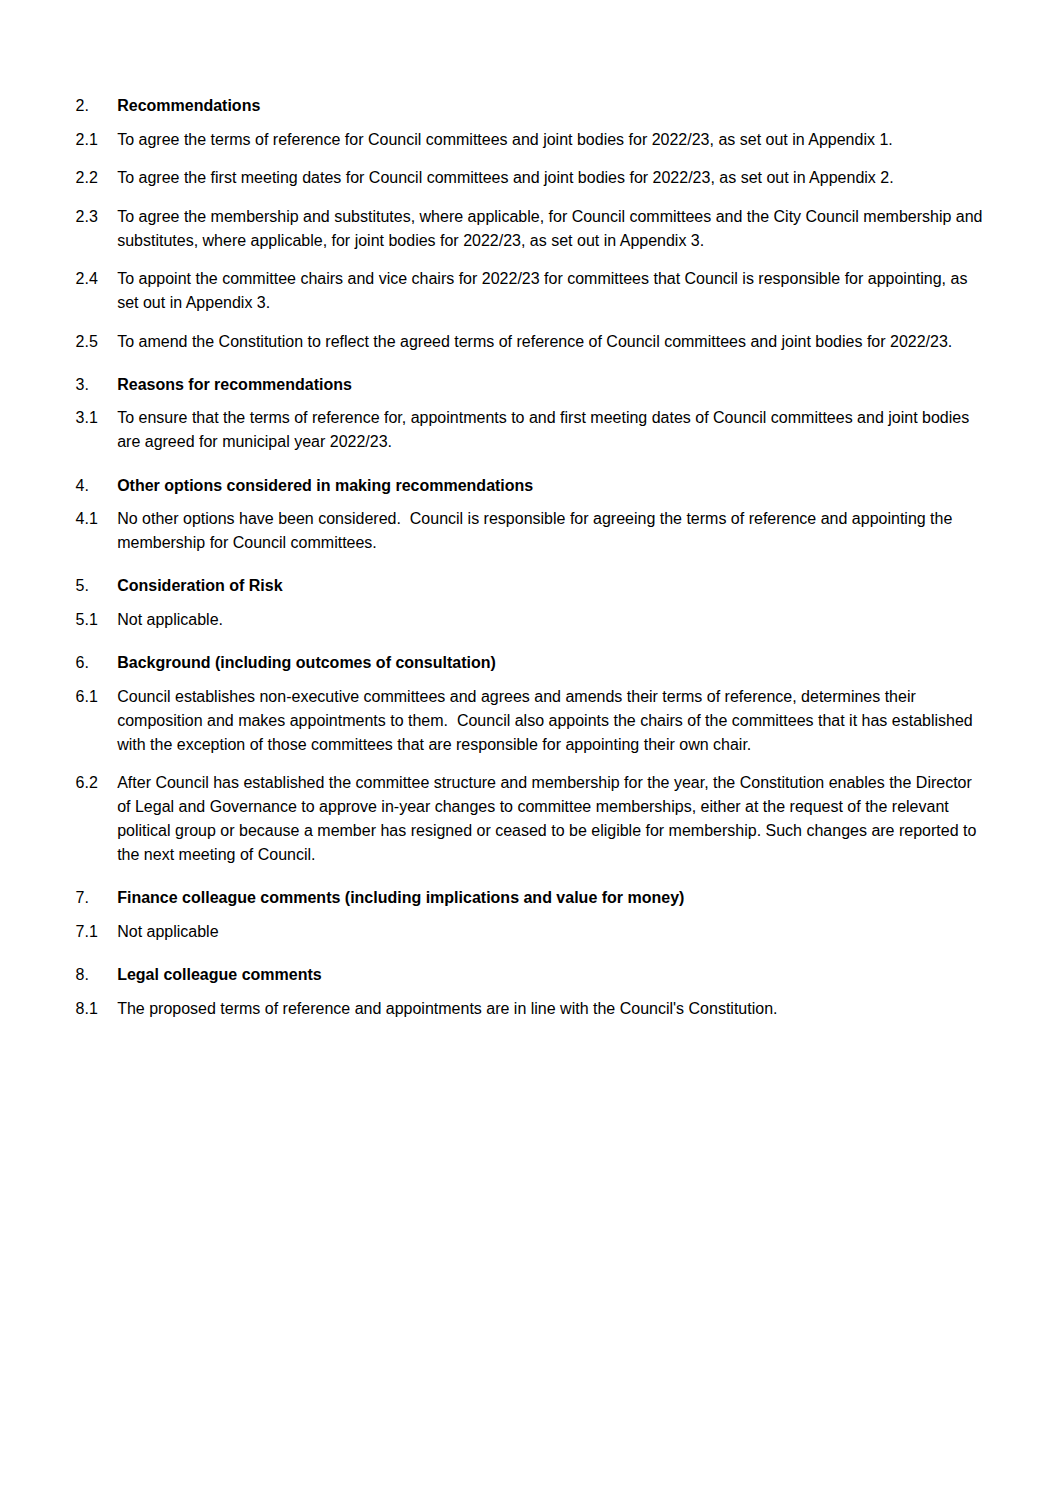2.
Recommendations
2.1 To agree the terms of reference for Council committees and joint bodies for 2022/23, as set out in Appendix 1.
2.2 To agree the first meeting dates for Council committees and joint bodies for 2022/23, as set out in Appendix 2.
2.3 To agree the membership and substitutes, where applicable, for Council committees and the City Council membership and substitutes, where applicable, for joint bodies for 2022/23, as set out in Appendix 3.
2.4 To appoint the committee chairs and vice chairs for 2022/23 for committees that Council is responsible for appointing, as set out in Appendix 3.
2.5 To amend the Constitution to reflect the agreed terms of reference of Council committees and joint bodies for 2022/23.
3.
Reasons for recommendations
3.1 To ensure that the terms of reference for, appointments to and first meeting dates of Council committees and joint bodies are agreed for municipal year 2022/23.
4.
Other options considered in making recommendations
4.1 No other options have been considered. Council is responsible for agreeing the terms of reference and appointing the membership for Council committees.
5.
Consideration of Risk
5.1 Not applicable.
6.
Background (including outcomes of consultation)
6.1 Council establishes non-executive committees and agrees and amends their terms of reference, determines their composition and makes appointments to them. Council also appoints the chairs of the committees that it has established with the exception of those committees that are responsible for appointing their own chair.
6.2 After Council has established the committee structure and membership for the year, the Constitution enables the Director of Legal and Governance to approve in-year changes to committee memberships, either at the request of the relevant political group or because a member has resigned or ceased to be eligible for membership. Such changes are reported to the next meeting of Council.
7.
Finance colleague comments (including implications and value for money)
7.1 Not applicable
8.
Legal colleague comments
8.1 The proposed terms of reference and appointments are in line with the Council's Constitution.